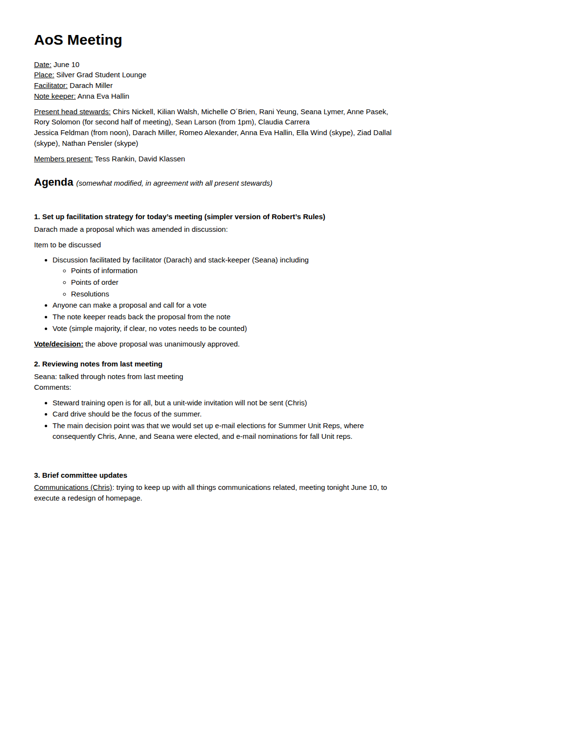AoS Meeting
Date: June 10
Place: Silver Grad Student Lounge
Facilitator: Darach Miller
Note keeper: Anna Eva Hallin
Present head stewards: Chirs Nickell, Kilian Walsh, Michelle O´Brien, Rani Yeung, Seana Lymer, Anne Pasek, Rory Solomon (for second half of meeting), Sean Larson (from 1pm), Claudia Carrera
Jessica Feldman (from noon), Darach Miller, Romeo Alexander, Anna Eva Hallin, Ella Wind (skype), Ziad Dallal (skype), Nathan Pensler (skype)
Members present: Tess Rankin, David Klassen
Agenda (somewhat modified, in agreement with all present stewards)
1. Set up facilitation strategy for today’s meeting (simpler version of Robert’s Rules)
Darach made a proposal which was amended in discussion:
Item to be discussed
Discussion facilitated by facilitator (Darach) and stack-keeper (Seana) including
Points of information
Points of order
Resolutions
Anyone can make a proposal and call for a vote
The note keeper reads back the proposal from the note
Vote (simple majority, if clear, no votes needs to be counted)
Vote/decision: the above proposal was unanimously approved.
2. Reviewing notes from last meeting
Seana: talked through notes from last meeting
Comments:
Steward training open is for all, but a unit-wide invitation will not be sent (Chris)
Card drive should be the focus of the summer.
The main decision point was that we would set up e-mail elections for Summer Unit Reps, where consequently Chris, Anne, and Seana were elected, and e-mail nominations for fall Unit reps.
3. Brief committee updates
Communications (Chris): trying to keep up with all things communications related, meeting tonight June 10, to execute a redesign of homepage.